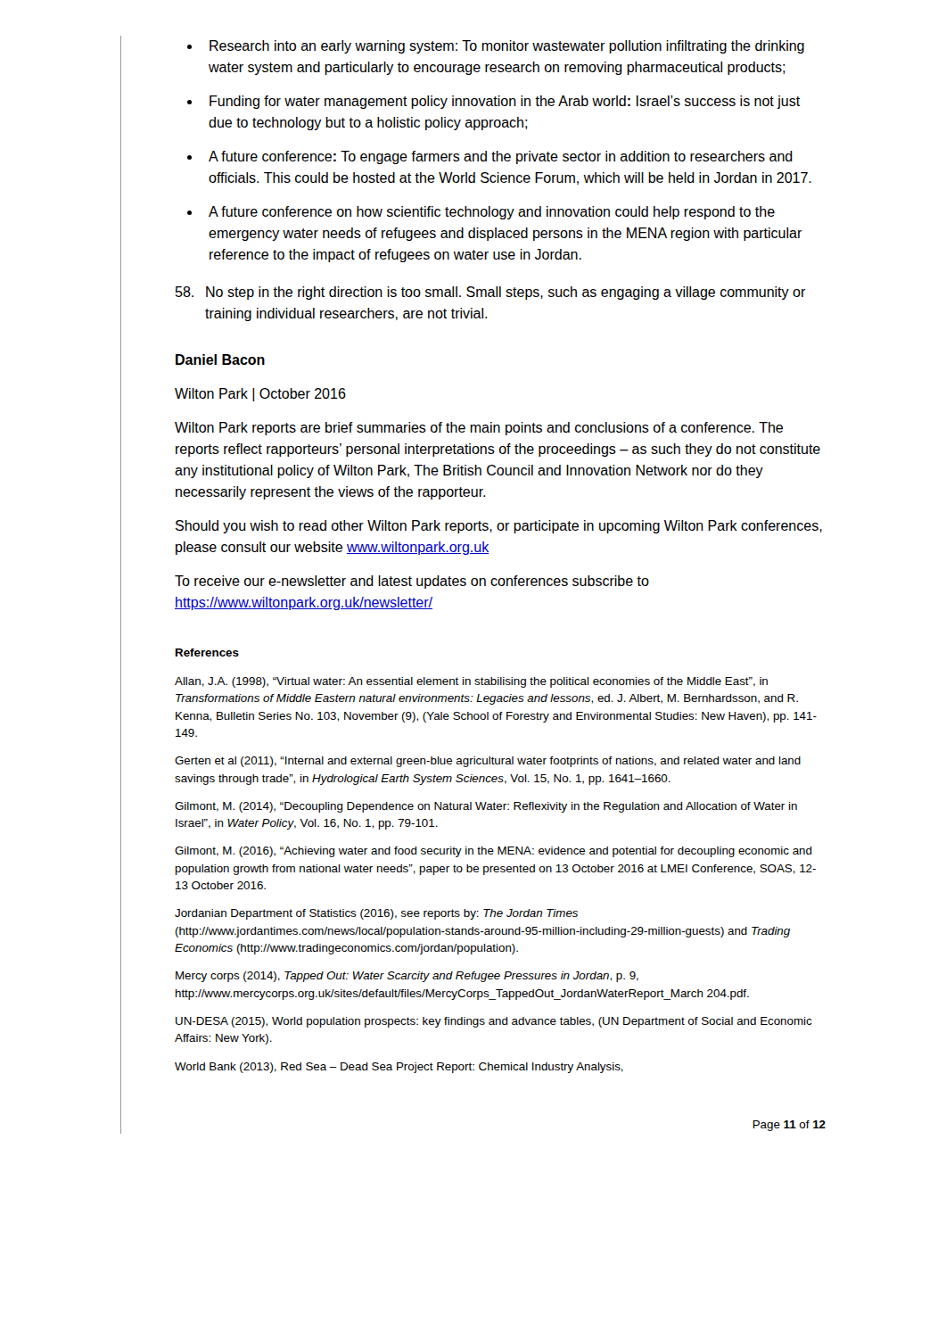Research into an early warning system: To monitor wastewater pollution infiltrating the drinking water system and particularly to encourage research on removing pharmaceutical products;
Funding for water management policy innovation in the Arab world: Israel’s success is not just due to technology but to a holistic policy approach;
A future conference: To engage farmers and the private sector in addition to researchers and officials. This could be hosted at the World Science Forum, which will be held in Jordan in 2017.
A future conference on how scientific technology and innovation could help respond to the emergency water needs of refugees and displaced persons in the MENA region with particular reference to the impact of refugees on water use in Jordan.
58. No step in the right direction is too small. Small steps, such as engaging a village community or training individual researchers, are not trivial.
Daniel Bacon
Wilton Park | October 2016
Wilton Park reports are brief summaries of the main points and conclusions of a conference. The reports reflect rapporteurs’ personal interpretations of the proceedings – as such they do not constitute any institutional policy of Wilton Park, The British Council and Innovation Network nor do they necessarily represent the views of the rapporteur.
Should you wish to read other Wilton Park reports, or participate in upcoming Wilton Park conferences, please consult our website www.wiltonpark.org.uk
To receive our e-newsletter and latest updates on conferences subscribe to https://www.wiltonpark.org.uk/newsletter/
References
Allan, J.A. (1998), “Virtual water: An essential element in stabilising the political economies of the Middle East”, in Transformations of Middle Eastern natural environments: Legacies and lessons, ed. J. Albert, M. Bernhardsson, and R. Kenna, Bulletin Series No. 103, November (9), (Yale School of Forestry and Environmental Studies: New Haven), pp. 141-149.
Gerten et al (2011), “Internal and external green-blue agricultural water footprints of nations, and related water and land savings through trade”, in Hydrological Earth System Sciences, Vol. 15, No. 1, pp. 1641–1660.
Gilmont, M. (2014), “Decoupling Dependence on Natural Water: Reflexivity in the Regulation and Allocation of Water in Israel”, in Water Policy, Vol. 16, No. 1, pp. 79-101.
Gilmont, M. (2016), “Achieving water and food security in the MENA: evidence and potential for decoupling economic and population growth from national water needs”, paper to be presented on 13 October 2016 at LMEI Conference, SOAS, 12-13 October 2016.
Jordanian Department of Statistics (2016), see reports by: The Jordan Times (http://www.jordantimes.com/news/local/population-stands-around-95-million-including-29-million-guests) and Trading Economics (http://www.tradingeconomics.com/jordan/population).
Mercy corps (2014), Tapped Out: Water Scarcity and Refugee Pressures in Jordan, p. 9, http://www.mercycorps.org.uk/sites/default/files/MercyCorps_TappedOut_JordanWaterReport_March 204.pdf.
UN-DESA (2015), World population prospects: key findings and advance tables, (UN Department of Social and Economic Affairs: New York).
World Bank (2013), Red Sea – Dead Sea Project Report: Chemical Industry Analysis,
Page 11 of 12